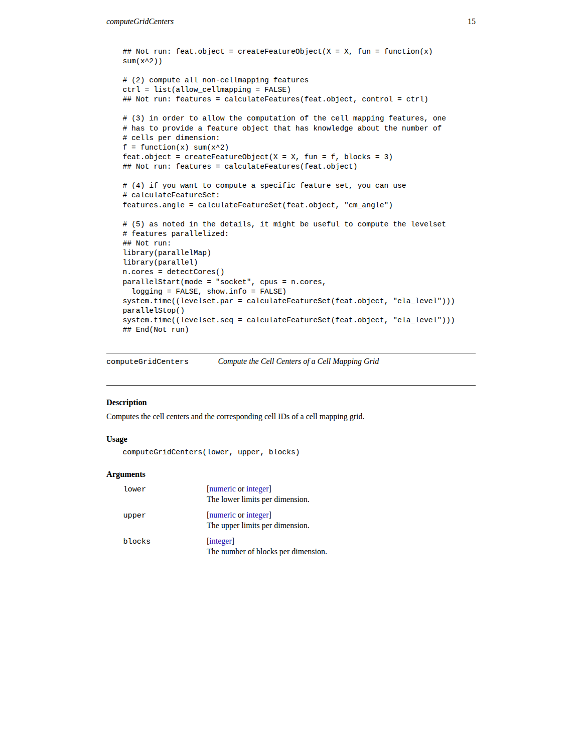computeGridCenters 15
## Not run: feat.object = createFeatureObject(X = X, fun = function(x) sum(x^2))

# (2) compute all non-cellmapping features
ctrl = list(allow_cellmapping = FALSE)
## Not run: features = calculateFeatures(feat.object, control = ctrl)

# (3) in order to allow the computation of the cell mapping features, one
# has to provide a feature object that has knowledge about the number of
# cells per dimension:
f = function(x) sum(x^2)
feat.object = createFeatureObject(X = X, fun = f, blocks = 3)
## Not run: features = calculateFeatures(feat.object)

# (4) if you want to compute a specific feature set, you can use
# calculateFeatureSet:
features.angle = calculateFeatureSet(feat.object, "cm_angle")

# (5) as noted in the details, it might be useful to compute the levelset
# features parallelized:
## Not run:
library(parallelMap)
library(parallel)
n.cores = detectCores()
parallelStart(mode = "socket", cpus = n.cores,
  logging = FALSE, show.info = FALSE)
system.time((levelset.par = calculateFeatureSet(feat.object, "ela_level")))
parallelStop()
system.time((levelset.seq = calculateFeatureSet(feat.object, "ela_level")))
## End(Not run)
computeGridCenters Compute the Cell Centers of a Cell Mapping Grid
Description
Computes the cell centers and the corresponding cell IDs of a cell mapping grid.
Usage
computeGridCenters(lower, upper, blocks)
Arguments
lower
[numeric or integer] The lower limits per dimension.
upper
[numeric or integer] The upper limits per dimension.
blocks
[integer] The number of blocks per dimension.